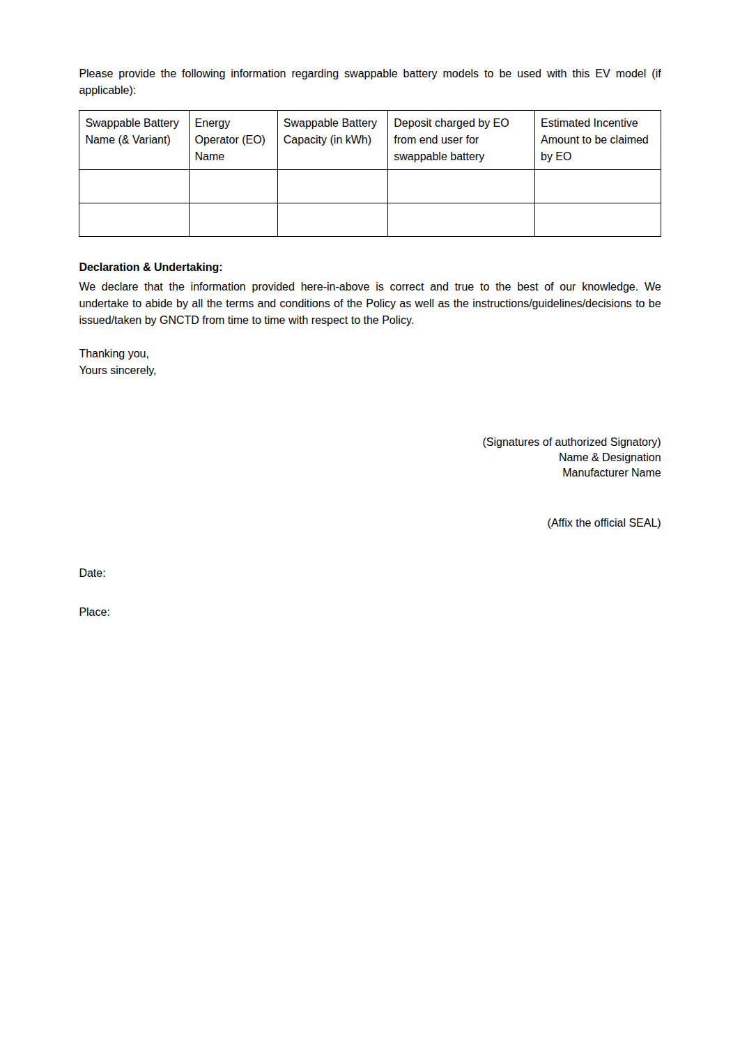Please provide the following information regarding swappable battery models to be used with this EV model (if applicable):
| Swappable Battery Name (& Variant) | Energy Operator (EO) Name | Swappable Battery Capacity (in kWh) | Deposit charged by EO from end user for swappable battery | Estimated Incentive Amount to be claimed by EO |
| --- | --- | --- | --- | --- |
Declaration & Undertaking:
We declare that the information provided here-in-above is correct and true to the best of our knowledge. We undertake to abide by all the terms and conditions of the Policy as well as the instructions/guidelines/decisions to be issued/taken by GNCTD from time to time with respect to the Policy.
Thanking you,
Yours sincerely,
(Signatures of authorized Signatory)
Name & Designation
Manufacturer Name
(Affix the official SEAL)
Date:
Place: